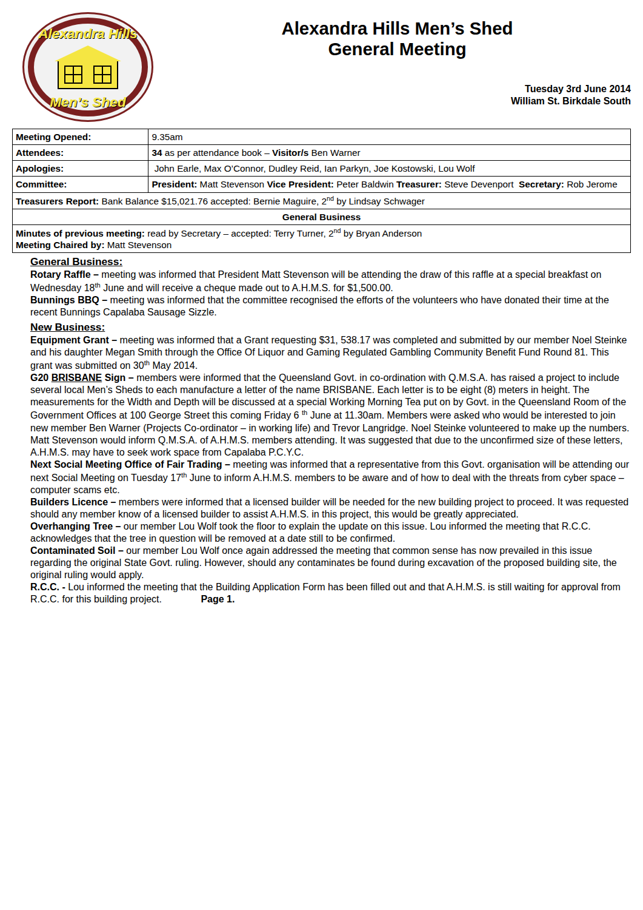| Alexandra Hills Men’s Shed | Alexandra Hills Men’s Shed General Meeting Tuesday 3rd June 2014 William St. Birkdale South |
| Meeting Opened: | 9.35am |
| Attendees: | 34 as per attendance book – Visitor/s Ben Warner |
| Apologies: | John Earle, Max O’Connor, Dudley Reid, Ian Parkyn, Joe Kostowski, Lou Wolf |
| Committee: | President: Matt Stevenson Vice President: Peter Baldwin Treasurer: Steve Devenport Secretary: Rob Jerome |
| Treasurers Report: Bank Balance $15,021.76 accepted: Bernie Maguire, 2 nd by Lindsay Schwager |
| General Business |
| Minutes of previous meeting: read by Secretary – accepted: Terry Turner, 2 nd by Bryan Anderson Meeting Chaired by: Matt Stevenson |
General Business:
Rotary Raffle – meeting was informed that President Matt Stevenson will be attending the draw of this raffle at a special breakfast on Wednesday 18th June and will receive a cheque made out to A.H.M.S. for $1,500.00.
Bunnings BBQ – meeting was informed that the committee recognised the efforts of the volunteers who have donated their time at the recent Bunnings Capalaba Sausage Sizzle.
New Business:
Equipment Grant – meeting was informed that a Grant requesting $31, 538.17 was completed and submitted by our member Noel Steinke and his daughter Megan Smith through the Office Of Liquor and Gaming Regulated Gambling Community Benefit Fund Round 81. This grant was submitted on 30th May 2014.
G20 BRISBANE Sign – members were informed that the Queensland Govt. in co-ordination with Q.M.S.A. has raised a project to include several local Men’s Sheds to each manufacture a letter of the name BRISBANE. Each letter is to be eight (8) meters in height. The measurements for the Width and Depth will be discussed at a special Working Morning Tea put on by Govt. in the Queensland Room of the Government Offices at 100 George Street this coming Friday 6 th June at 11.30am. Members were asked who would be interested to join new member Ben Warner (Projects Co-ordinator – in working life) and Trevor Langridge. Noel Steinke volunteered to make up the numbers. Matt Stevenson would inform Q.M.S.A. of A.H.M.S. members attending. It was suggested that due to the unconfirmed size of these letters, A.H.M.S. may have to seek work space from Capalaba P.C.Y.C.
Next Social Meeting Office of Fair Trading – meeting was informed that a representative from this Govt. organisation will be attending our next Social Meeting on Tuesday 17th June to inform A.H.M.S. members to be aware and of how to deal with the threats from cyber space – computer scams etc.
Builders Licence – members were informed that a licensed builder will be needed for the new building project to proceed. It was requested should any member know of a licensed builder to assist A.H.M.S. in this project, this would be greatly appreciated.
Overhanging Tree – our member Lou Wolf took the floor to explain the update on this issue. Lou informed the meeting that R.C.C. acknowledges that the tree in question will be removed at a date still to be confirmed.
Contaminated Soil – our member Lou Wolf once again addressed the meeting that common sense has now prevailed in this issue regarding the original State Govt. ruling. However, should any contaminates be found during excavation of the proposed building site, the original ruling would apply.
R.C.C. - Lou informed the meeting that the Building Application Form has been filled out and that A.H.M.S. is still waiting for approval from R.C.C. for this building project. Page 1.